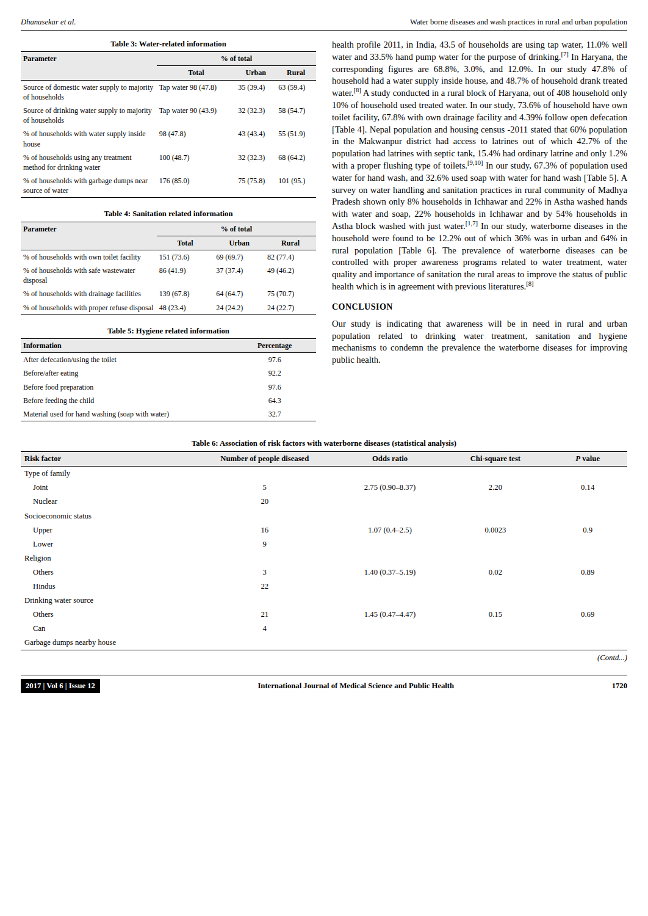Dhanasekar et al.
Water borne diseases and wash practices in rural and urban population
Table 3: Water-related information
| Parameter | % of total |
| --- | --- |
| Total | Urban | Rural |
| Source of domestic water supply to majority of households | Tap water 98 (47.8) | 35 (39.4) | 63 (59.4) |
| Source of drinking water supply to majority of households | Tap water 90 (43.9) | 32 (32.3) | 58 (54.7) |
| % of households with water supply inside house | 98 (47.8) | 43 (43.4) | 55 (51.9) |
| % of households using any treatment method for drinking water | 100 (48.7) | 32 (32.3) | 68 (64.2) |
| % of households with garbage dumps near source of water | 176 (85.0) | 75 (75.8) | 101 (95.) |
Table 4: Sanitation related information
| Parameter | % of total |
| --- | --- |
| Total | Urban | Rural |
| % of households with own toilet facility | 151 (73.6) | 69 (69.7) | 82 (77.4) |
| % of households with safe wastewater disposal | 86 (41.9) | 37 (37.4) | 49 (46.2) |
| % of households with drainage facilities | 139 (67.8) | 64 (64.7) | 75 (70.7) |
| % of households with proper refuse disposal | 48 (23.4) | 24 (24.2) | 24 (22.7) |
Table 5: Hygiene related information
| Information | Percentage |
| --- | --- |
| After defecation/using the toilet | 97.6 |
| Before/after eating | 92.2 |
| Before food preparation | 97.6 |
| Before feeding the child | 64.3 |
| Material used for hand washing (soap with water) | 32.7 |
health profile 2011, in India, 43.5 of households are using tap water, 11.0% well water and 33.5% hand pump water for the purpose of drinking.[7] In Haryana, the corresponding figures are 68.8%, 3.0%, and 12.0%. In our study 47.8% of household had a water supply inside house, and 48.7% of household drank treated water.[8] A study conducted in a rural block of Haryana, out of 408 household only 10% of household used treated water. In our study, 73.6% of household have own toilet facility, 67.8% with own drainage facility and 4.39% follow open defecation [Table 4]. Nepal population and housing census -2011 stated that 60% population in the Makwanpur district had access to latrines out of which 42.7% of the population had latrines with septic tank, 15.4% had ordinary latrine and only 1.2% with a proper flushing type of toilets.[9,10] In our study, 67.3% of population used water for hand wash, and 32.6% used soap with water for hand wash [Table 5]. A survey on water handling and sanitation practices in rural community of Madhya Pradesh shown only 8% households in Ichhawar and 22% in Astha washed hands with water and soap, 22% households in Ichhawar and by 54% households in Astha block washed with just water.[1,7] In our study, waterborne diseases in the household were found to be 12.2% out of which 36% was in urban and 64% in rural population [Table 6]. The prevalence of waterborne diseases can be controlled with proper awareness programs related to water treatment, water quality and importance of sanitation the rural areas to improve the status of public health which is in agreement with previous literatures.[8]
CONCLUSION
Our study is indicating that awareness will be in need in rural and urban population related to drinking water treatment, sanitation and hygiene mechanisms to condemn the prevalence the waterborne diseases for improving public health.
Table 6: Association of risk factors with waterborne diseases (statistical analysis)
| Risk factor | Number of people diseased | Odds ratio | Chi-square test | P value |
| --- | --- | --- | --- | --- |
| Type of family | | | | |
| Joint | 5 | 2.75 (0.90–8.37) | 2.20 | 0.14 |
| Nuclear | 20 | | | |
| Socioeconomic status | | | | |
| Upper | 16 | 1.07 (0.4–2.5) | 0.0023 | 0.9 |
| Lower | 9 | | | |
| Religion | | | | |
| Others | 3 | 1.40 (0.37–5.19) | 0.02 | 0.89 |
| Hindus | 22 | | | |
| Drinking water source | | | | |
| Others | 21 | 1.45 (0.47–4.47) | 0.15 | 0.69 |
| Can | 4 | | | |
| Garbage dumps nearby house | | | | |
(Contd...)
2017 | Vol 6 | Issue 12
International Journal of Medical Science and Public Health
1720